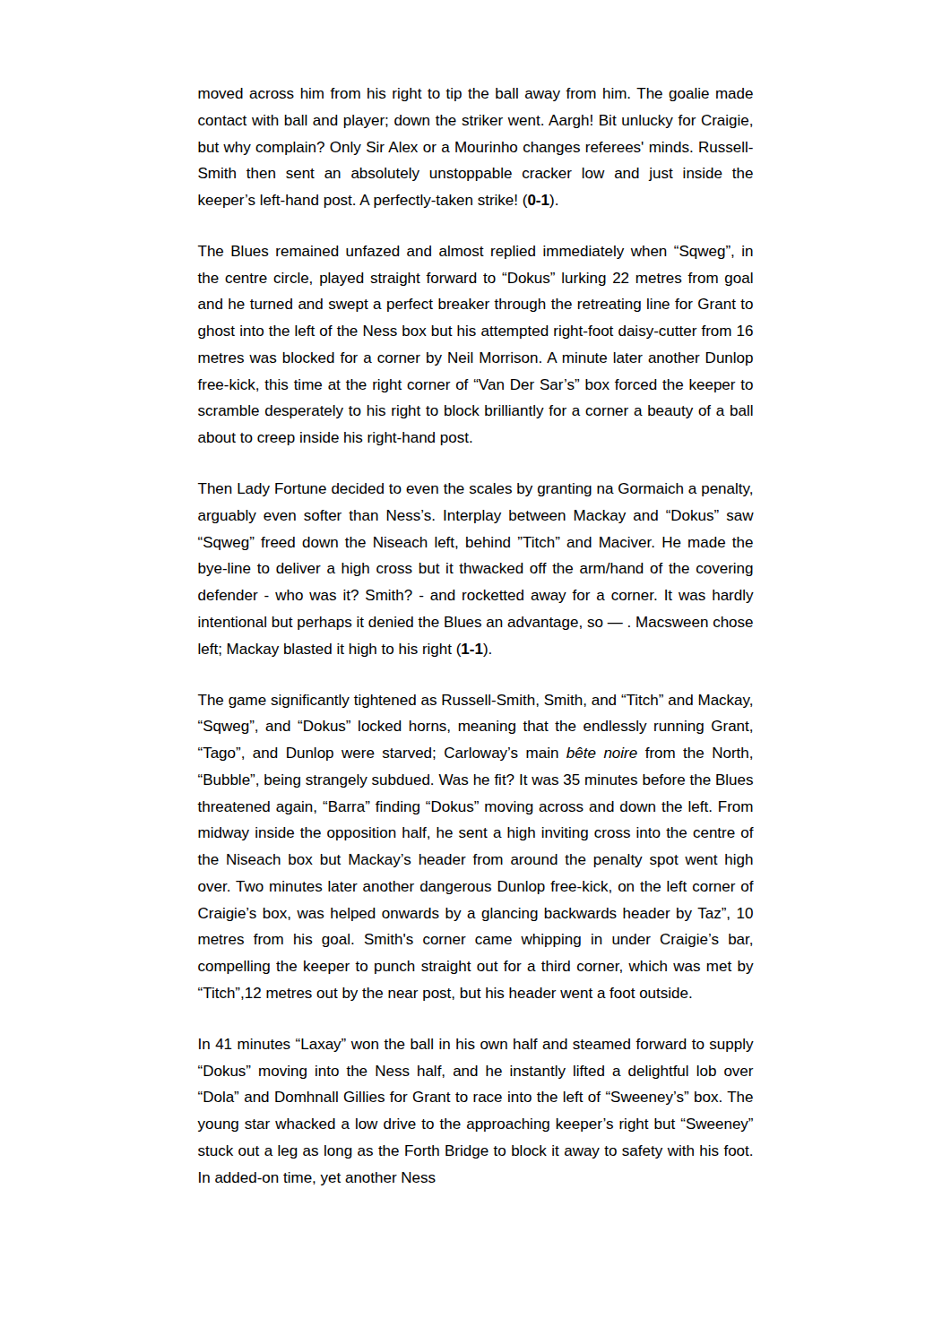moved across him from his right to tip the ball away from him. The goalie made contact with ball and player; down the striker went. Aargh! Bit unlucky for Craigie, but why complain? Only Sir Alex or a Mourinho changes referees' minds. Russell-Smith then sent an absolutely unstoppable cracker low and just inside the keeper’s left-hand post. A perfectly-taken strike! (0-1).
The Blues remained unfazed and almost replied immediately when “Sqweg”, in the centre circle, played straight forward to “Dokus” lurking 22 metres from goal and he turned and swept a perfect breaker through the retreating line for Grant to ghost into the left of the Ness box but his attempted right-foot daisy-cutter from 16 metres was blocked for a corner by Neil Morrison. A minute later another Dunlop free-kick, this time at the right corner of “Van Der Sar’s” box forced the keeper to scramble desperately to his right to block brilliantly for a corner a beauty of a ball about to creep inside his right-hand post.
Then Lady Fortune decided to even the scales by granting na Gormaich a penalty, arguably even softer than Ness’s. Interplay between Mackay and “Dokus” saw “Sqweg” freed down the Niseach left, behind ”Titch” and Maciver. He made the bye-line to deliver a high cross but it thwacked off the arm/hand of the covering defender - who was it? Smith? - and rocketted away for a corner. It was hardly intentional but perhaps it denied the Blues an advantage, so — . Macsween chose left; Mackay blasted it high to his right (1-1).
The game significantly tightened as Russell-Smith, Smith, and “Titch” and Mackay, “Sqweg”, and “Dokus” locked horns, meaning that the endlessly running Grant, “Tago”, and Dunlop were starved; Carloway’s main bête noire from the North, “Bubble”, being strangely subdued. Was he fit? It was 35 minutes before the Blues threatened again, “Barra” finding “Dokus” moving across and down the left. From midway inside the opposition half, he sent a high inviting cross into the centre of the Niseach box but Mackay’s header from around the penalty spot went high over. Two minutes later another dangerous Dunlop free-kick, on the left corner of Craigie’s box, was helped onwards by a glancing backwards header by Taz”, 10 metres from his goal. Smith's corner came whipping in under Craigie’s bar, compelling the keeper to punch straight out for a third corner, which was met by “Titch”,12 metres out by the near post, but his header went a foot outside.
In 41 minutes “Laxay” won the ball in his own half and steamed forward to supply “Dokus” moving into the Ness half, and he instantly lifted a delightful lob over “Dola” and Domhnall Gillies for Grant to race into the left of “Sweeney’s” box. The young star whacked a low drive to the approaching keeper’s right but “Sweeney” stuck out a leg as long as the Forth Bridge to block it away to safety with his foot. In added-on time, yet another Ness